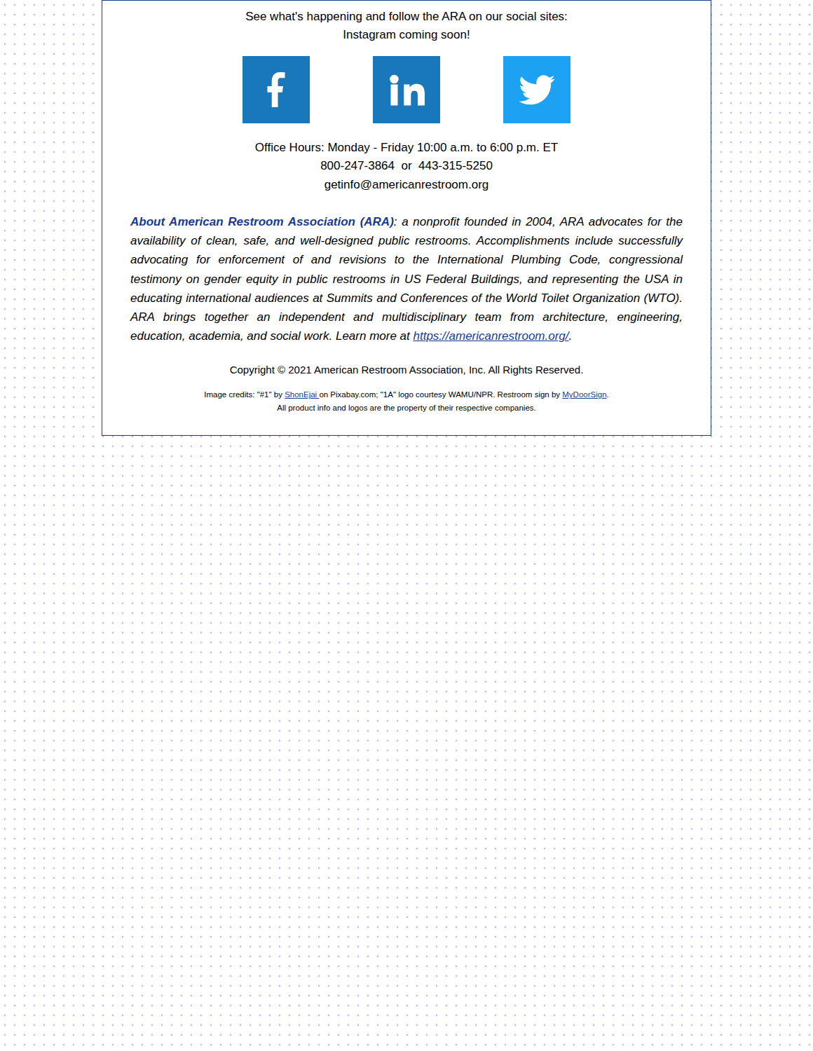See what's happening and follow the ARA on our social sites:
Instagram coming soon!
Office Hours: Monday - Friday 10:00 a.m. to 6:00 p.m. ET
800-247-3864 or 443-315-5250
getinfo@americanrestroom.org
About American Restroom Association (ARA): a nonprofit founded in 2004, ARA advocates for the availability of clean, safe, and well-designed public restrooms. Accomplishments include successfully advocating for enforcement of and revisions to the International Plumbing Code, congressional testimony on gender equity in public restrooms in US Federal Buildings, and representing the USA in educating international audiences at Summits and Conferences of the World Toilet Organization (WTO). ARA brings together an independent and multidisciplinary team from architecture, engineering, education, academia, and social work. Learn more at https://americanrestroom.org/.
Copyright © 2021 American Restroom Association, Inc. All Rights Reserved.
Image credits: "#1" by ShonEjai on Pixabay.com; "1A" logo courtesy WAMU/NPR. Restroom sign by MyDoorSign.
All product info and logos are the property of their respective companies.